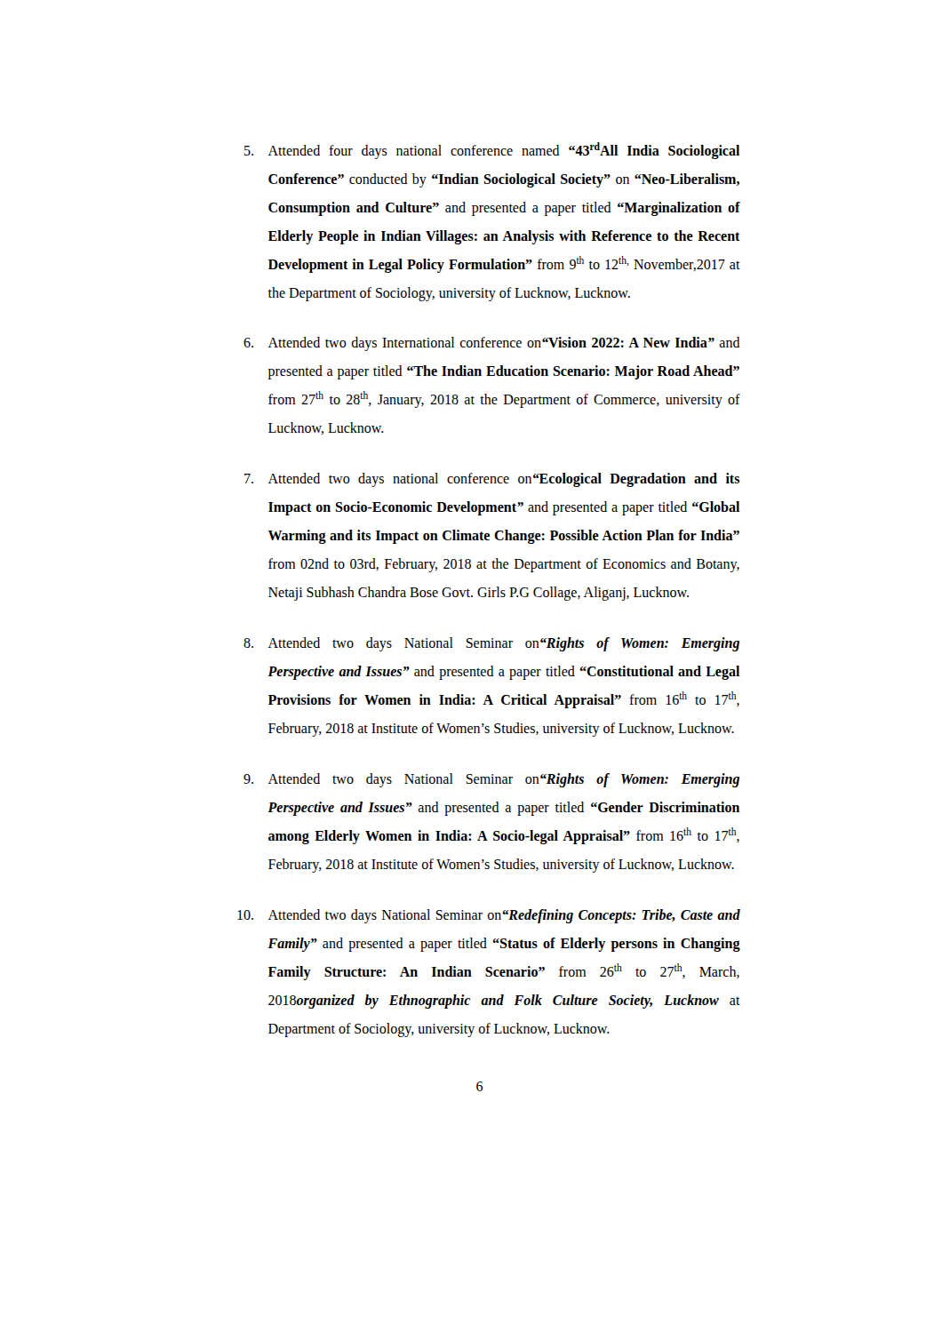Attended four days national conference named “43rdAll India Sociological Conference” conducted by “Indian Sociological Society” on “Neo-Liberalism, Consumption and Culture” and presented a paper titled “Marginalization of Elderly People in Indian Villages: an Analysis with Reference to the Recent Development in Legal Policy Formulation” from 9th to 12th, November,2017 at the Department of Sociology, university of Lucknow, Lucknow.
Attended two days International conference on“Vision 2022: A New India” and presented a paper titled “The Indian Education Scenario: Major Road Ahead” from 27th to 28th, January, 2018 at the Department of Commerce, university of Lucknow, Lucknow.
Attended two days national conference on“Ecological Degradation and its Impact on Socio-Economic Development” and presented a paper titled “Global Warming and its Impact on Climate Change: Possible Action Plan for India” from 02nd to 03rd, February, 2018 at the Department of Economics and Botany, Netaji Subhash Chandra Bose Govt. Girls P.G Collage, Aliganj, Lucknow.
Attended two days National Seminar on“Rights of Women: Emerging Perspective and Issues” and presented a paper titled “Constitutional and Legal Provisions for Women in India: A Critical Appraisal” from 16th to 17th, February, 2018 at Institute of Women’s Studies, university of Lucknow, Lucknow.
Attended two days National Seminar on“Rights of Women: Emerging Perspective and Issues” and presented a paper titled “Gender Discrimination among Elderly Women in India: A Socio-legal Appraisal” from 16th to 17th, February, 2018 at Institute of Women’s Studies, university of Lucknow, Lucknow.
Attended two days National Seminar on“Redefining Concepts: Tribe, Caste and Family” and presented a paper titled “Status of Elderly persons in Changing Family Structure: An Indian Scenario” from 26th to 27th, March, 2018organized by Ethnographic and Folk Culture Society, Lucknow at Department of Sociology, university of Lucknow, Lucknow.
6